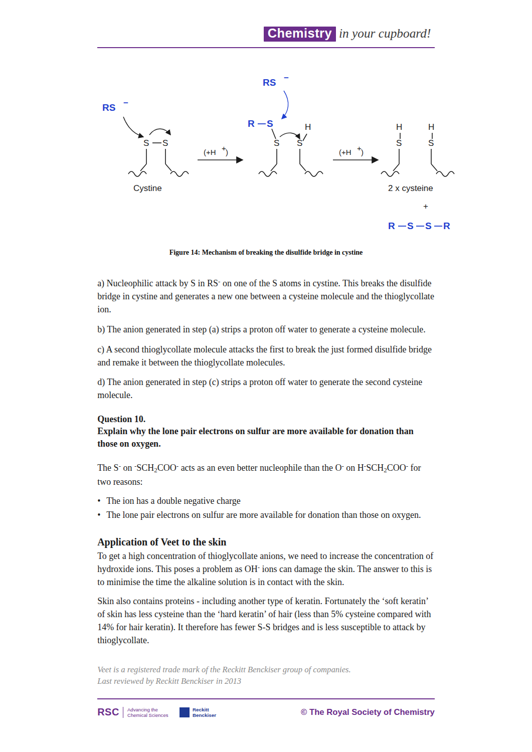Chemistry in your cupboard!
RS − S S Cystine (+H + ) RS − R S S S H (+H + ) H S H S 2 x cysteine + R S S R
Figure 14: Mechanism of breaking the disulfide bridge in cystine
a) Nucleophilic attack by S in RS- on one of the S atoms in cystine. This breaks the disulfide bridge in cystine and generates a new one between a cysteine molecule and the thioglycollate ion.
b) The anion generated in step (a) strips a proton off water to generate a cysteine molecule.
c) A second thioglycollate molecule attacks the first to break the just formed disulfide bridge and remake it between the thioglycollate molecules.
d) The anion generated in step (c) strips a proton off water to generate the second cysteine molecule.
Question 10. Explain why the lone pair electrons on sulfur are more available for donation than those on oxygen.
The S- on -SCH2COO- acts as an even better nucleophile than the O- on H-SCH2COO- for two reasons:
The ion has a double negative charge
The lone pair electrons on sulfur are more available for donation than those on oxygen.
Application of Veet to the skin
To get a high concentration of thioglycollate anions, we need to increase the concentration of hydroxide ions. This poses a problem as OH- ions can damage the skin. The answer to this is to minimise the time the alkaline solution is in contact with the skin.
Skin also contains proteins - including another type of keratin. Fortunately the ‘soft keratin’ of skin has less cysteine than the ‘hard keratin’ of hair (less than 5% cysteine compared with 14% for hair keratin). It therefore has fewer S-S bridges and is less susceptible to attack by thioglycollate.
Veet is a registered trade mark of the Reckitt Benckiser group of companies.
Last reviewed by Reckitt Benckiser in 2013
RSC Advancing the
Chemical Sciences
Reckitt
Benckiser
© The Royal Society of Chemistry